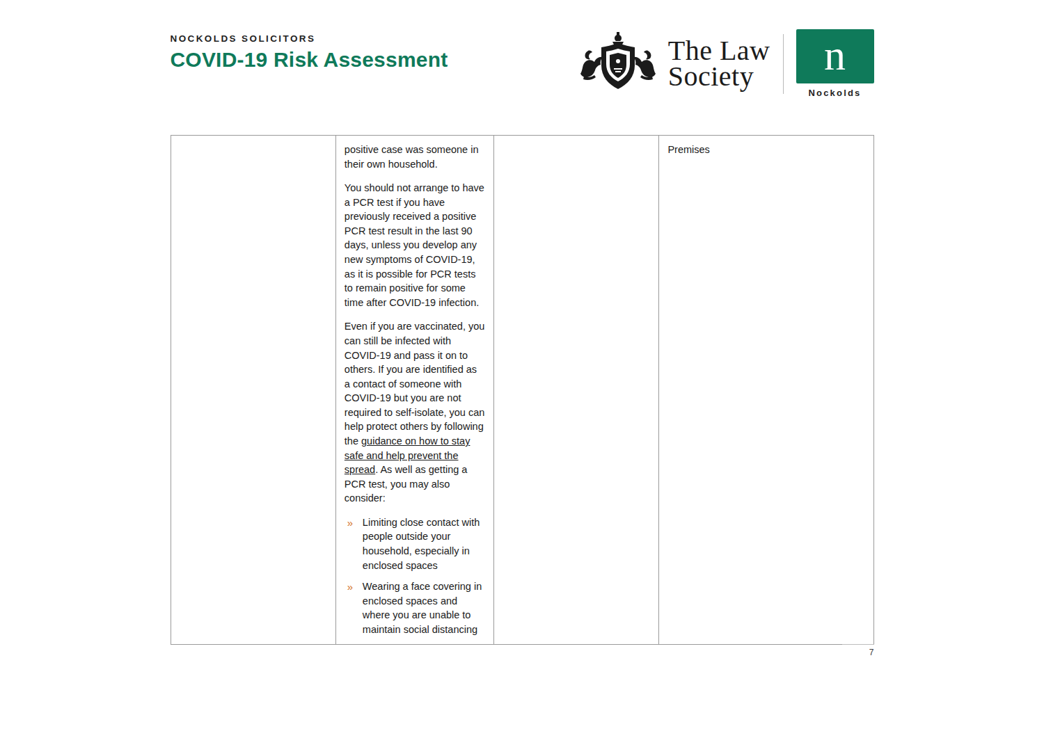Nockolds Solicitors
COVID-19 Risk Assessment
The Law
Society
n
Nockolds
| | positive case was someone in their own household. You should not arrange to have a PCR test if you have previously received a positive PCR test result in the last 90 days, unless you develop any new symptoms of COVID-19, as it is possible for PCR tests to remain positive for some time after COVID-19 infection. Even if you are vaccinated, you can still be infected with COVID-19 and pass it on to others. If you are identified as a contact of someone with COVID-19 but you are not required to self-isolate, you can help protect others by following the guidance on how to stay safe and help prevent the spread . As well as getting a PCR test, you may also consider: Limiting close contact with people outside your household, especially in enclosed spaces Wearing a face covering in enclosed spaces and where you are unable to maintain social distancing | | Premises |
7